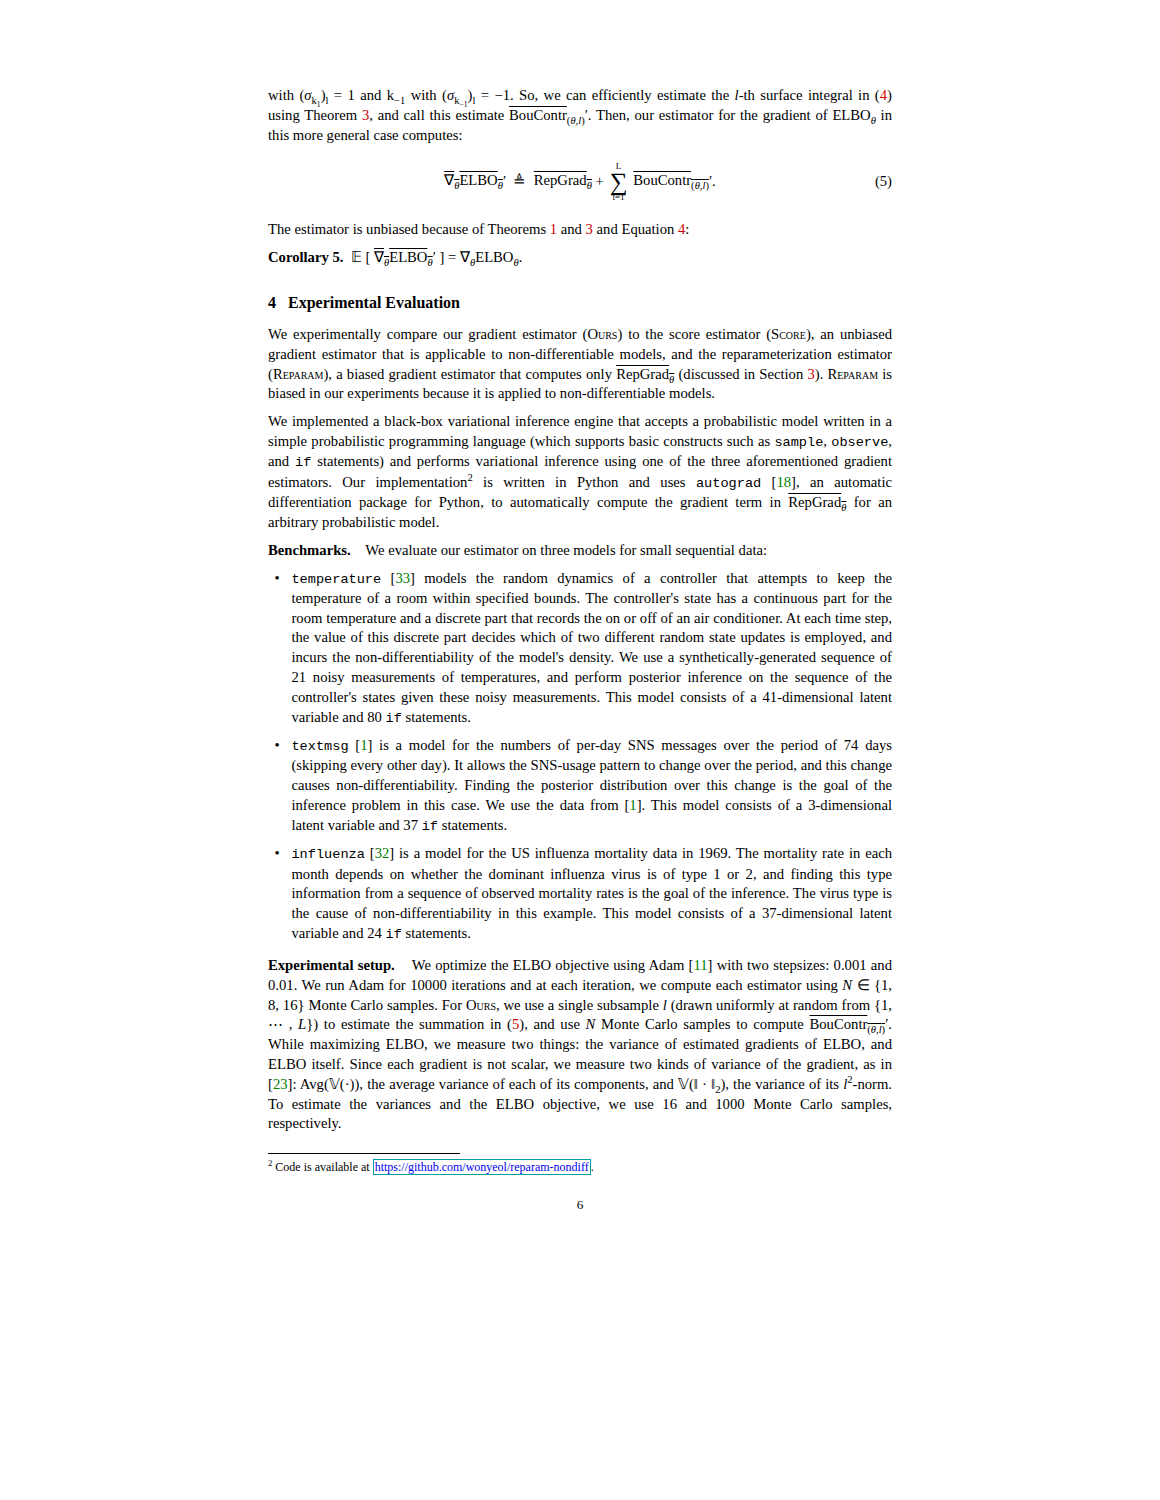with (σk1)l = 1 and k−1 with (σk−1)l = −1. So, we can efficiently estimate the l-th surface integral in (4) using Theorem 3, and call this estimate BouContr(θ,l)′. Then, our estimator for the gradient of ELBOθ in this more general case computes:
∇θELBOθ′ ≜ RepGradθ + L∑l=1 BouContr(θ,l)′. (5)
The estimator is unbiased because of Theorems 1 and 3 and Equation 4:
Corollary 5. 𝔼 [ ∇θELBOθ′ ] = ∇θELBOθ.
4 Experimental Evaluation
We experimentally compare our gradient estimator (Ours) to the score estimator (Score), an unbiased gradient estimator that is applicable to non-differentiable models, and the reparameterization estimator (Reparam), a biased gradient estimator that computes only RepGradθ (discussed in Section 3). Reparam is biased in our experiments because it is applied to non-differentiable models.
We implemented a black-box variational inference engine that accepts a probabilistic model written in a simple probabilistic programming language (which supports basic constructs such as sample, observe, and if statements) and performs variational inference using one of the three aforementioned gradient estimators. Our implementation2 is written in Python and uses autograd [18], an automatic differentiation package for Python, to automatically compute the gradient term in RepGradθ for an arbitrary probabilistic model.
Benchmarks. We evaluate our estimator on three models for small sequential data:
temperature [33] models the random dynamics of a controller that attempts to keep the temperature of a room within specified bounds. The controller's state has a continuous part for the room temperature and a discrete part that records the on or off of an air conditioner. At each time step, the value of this discrete part decides which of two different random state updates is employed, and incurs the non-differentiability of the model's density. We use a synthetically-generated sequence of 21 noisy measurements of temperatures, and perform posterior inference on the sequence of the controller's states given these noisy measurements. This model consists of a 41-dimensional latent variable and 80 if statements.
textmsg [1] is a model for the numbers of per-day SNS messages over the period of 74 days (skipping every other day). It allows the SNS-usage pattern to change over the period, and this change causes non-differentiability. Finding the posterior distribution over this change is the goal of the inference problem in this case. We use the data from [1]. This model consists of a 3-dimensional latent variable and 37 if statements.
influenza [32] is a model for the US influenza mortality data in 1969. The mortality rate in each month depends on whether the dominant influenza virus is of type 1 or 2, and finding this type information from a sequence of observed mortality rates is the goal of the inference. The virus type is the cause of non-differentiability in this example. This model consists of a 37-dimensional latent variable and 24 if statements.
Experimental setup. We optimize the ELBO objective using Adam [11] with two stepsizes: 0.001 and 0.01. We run Adam for 10000 iterations and at each iteration, we compute each estimator using N ∈ {1, 8, 16} Monte Carlo samples. For Ours, we use a single subsample l (drawn uniformly at random from {1, ⋯ , L}) to estimate the summation in (5), and use N Monte Carlo samples to compute BouContr(θ,l)′. While maximizing ELBO, we measure two things: the variance of estimated gradients of ELBO, and ELBO itself. Since each gradient is not scalar, we measure two kinds of variance of the gradient, as in [23]: Avg(𝕍(·)), the average variance of each of its components, and 𝕍(‖ · ‖2), the variance of its l2-norm. To estimate the variances and the ELBO objective, we use 16 and 1000 Monte Carlo samples, respectively.
2 Code is available at https://github.com/wonyeol/reparam-nondiff.
6